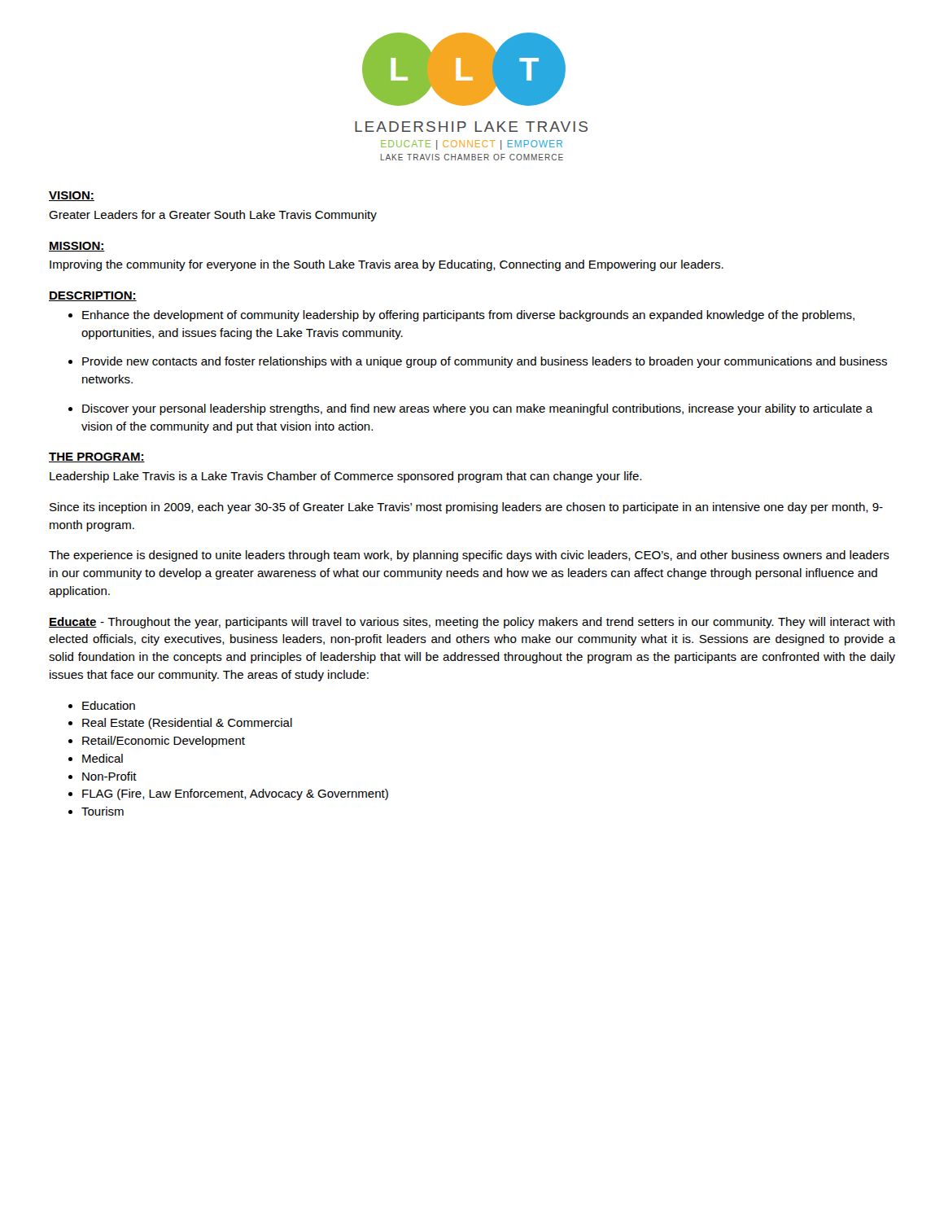L
L
T
LEADERSHIP LAKE TRAVIS
EDUCATE | CONNECT | EMPOWER
LAKE TRAVIS CHAMBER OF COMMERCE
VISION:
Greater Leaders for a Greater South Lake Travis Community
MISSION:
Improving the community for everyone in the South Lake Travis area by Educating, Connecting and Empowering our leaders.
DESCRIPTION:
Enhance the development of community leadership by offering participants from diverse backgrounds an expanded knowledge of the problems, opportunities, and issues facing the Lake Travis community.
Provide new contacts and foster relationships with a unique group of community and business leaders to broaden your communications and business networks.
Discover your personal leadership strengths, and find new areas where you can make meaningful contributions, increase your ability to articulate a vision of the community and put that vision into action.
THE PROGRAM:
Leadership Lake Travis is a Lake Travis Chamber of Commerce sponsored program that can change your life.
Since its inception in 2009, each year 30-35 of Greater Lake Travis’ most promising leaders are chosen to participate in an intensive one day per month, 9-month program.
The experience is designed to unite leaders through team work, by planning specific days with civic leaders, CEO’s, and other business owners and leaders in our community to develop a greater awareness of what our community needs and how we as leaders can affect change through personal influence and application.
Educate - Throughout the year, participants will travel to various sites, meeting the policy makers and trend setters in our community. They will interact with elected officials, city executives, business leaders, non-profit leaders and others who make our community what it is. Sessions are designed to provide a solid foundation in the concepts and principles of leadership that will be addressed throughout the program as the participants are confronted with the daily issues that face our community. The areas of study include:
Education
Real Estate (Residential & Commercial
Retail/Economic Development
Medical
Non-Profit
FLAG (Fire, Law Enforcement, Advocacy & Government)
Tourism